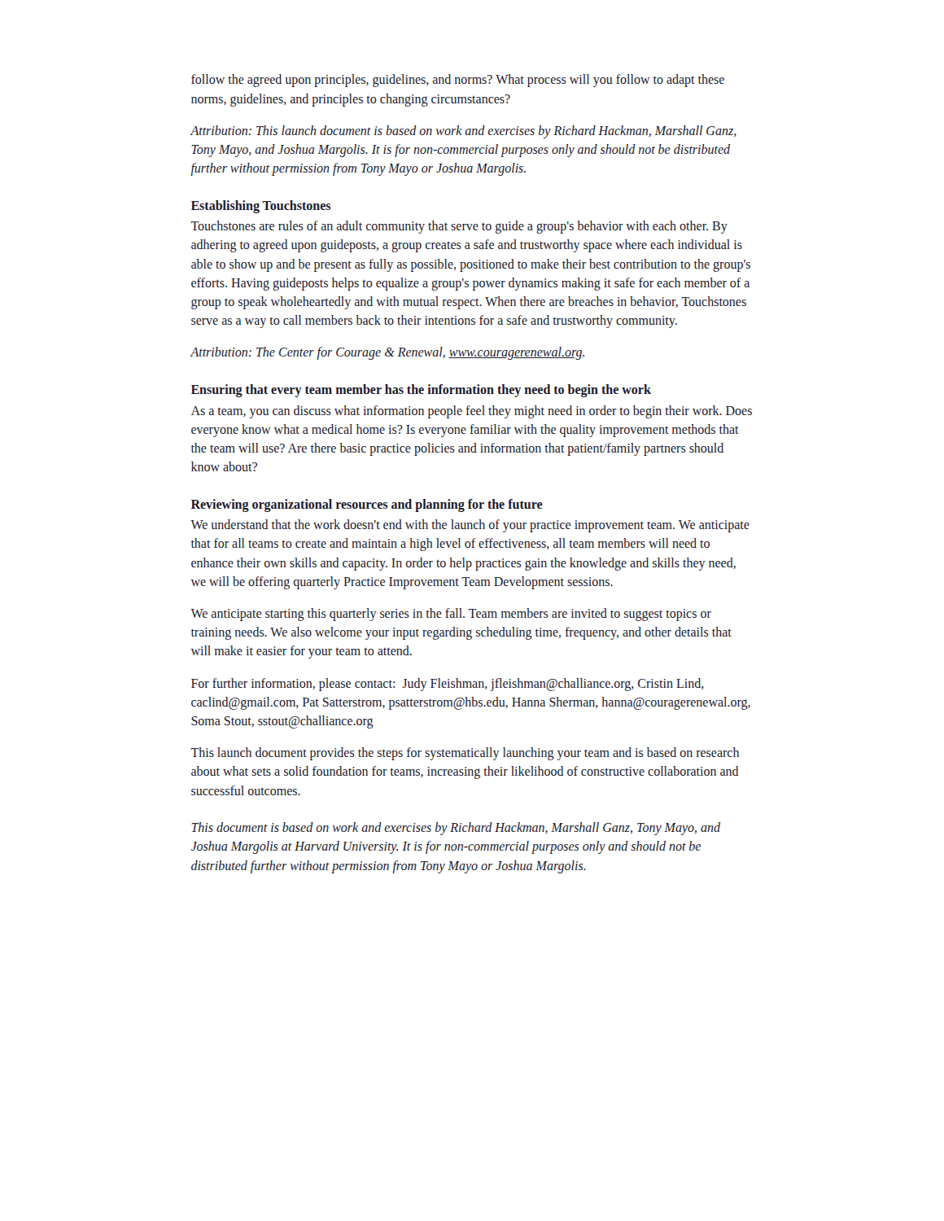follow the agreed upon principles, guidelines, and norms? What process will you follow to adapt these norms, guidelines, and principles to changing circumstances?
Attribution: This launch document is based on work and exercises by Richard Hackman, Marshall Ganz, Tony Mayo, and Joshua Margolis. It is for non-commercial purposes only and should not be distributed further without permission from Tony Mayo or Joshua Margolis.
Establishing Touchstones
Touchstones are rules of an adult community that serve to guide a group's behavior with each other. By adhering to agreed upon guideposts, a group creates a safe and trustworthy space where each individual is able to show up and be present as fully as possible, positioned to make their best contribution to the group's efforts. Having guideposts helps to equalize a group's power dynamics making it safe for each member of a group to speak wholeheartedly and with mutual respect. When there are breaches in behavior, Touchstones serve as a way to call members back to their intentions for a safe and trustworthy community.
Attribution: The Center for Courage & Renewal, www.couragerenewal.org.
Ensuring that every team member has the information they need to begin the work
As a team, you can discuss what information people feel they might need in order to begin their work. Does everyone know what a medical home is? Is everyone familiar with the quality improvement methods that the team will use? Are there basic practice policies and information that patient/family partners should know about?
Reviewing organizational resources and planning for the future
We understand that the work doesn't end with the launch of your practice improvement team. We anticipate that for all teams to create and maintain a high level of effectiveness, all team members will need to enhance their own skills and capacity. In order to help practices gain the knowledge and skills they need, we will be offering quarterly Practice Improvement Team Development sessions.
We anticipate starting this quarterly series in the fall. Team members are invited to suggest topics or training needs. We also welcome your input regarding scheduling time, frequency, and other details that will make it easier for your team to attend.
For further information, please contact: Judy Fleishman, jfleishman@challiance.org, Cristin Lind, caclind@gmail.com, Pat Satterstrom, psatterstrom@hbs.edu, Hanna Sherman, hanna@couragerenewal.org, Soma Stout, sstout@challiance.org
This launch document provides the steps for systematically launching your team and is based on research about what sets a solid foundation for teams, increasing their likelihood of constructive collaboration and successful outcomes.
This document is based on work and exercises by Richard Hackman, Marshall Ganz, Tony Mayo, and Joshua Margolis at Harvard University. It is for non-commercial purposes only and should not be distributed further without permission from Tony Mayo or Joshua Margolis.